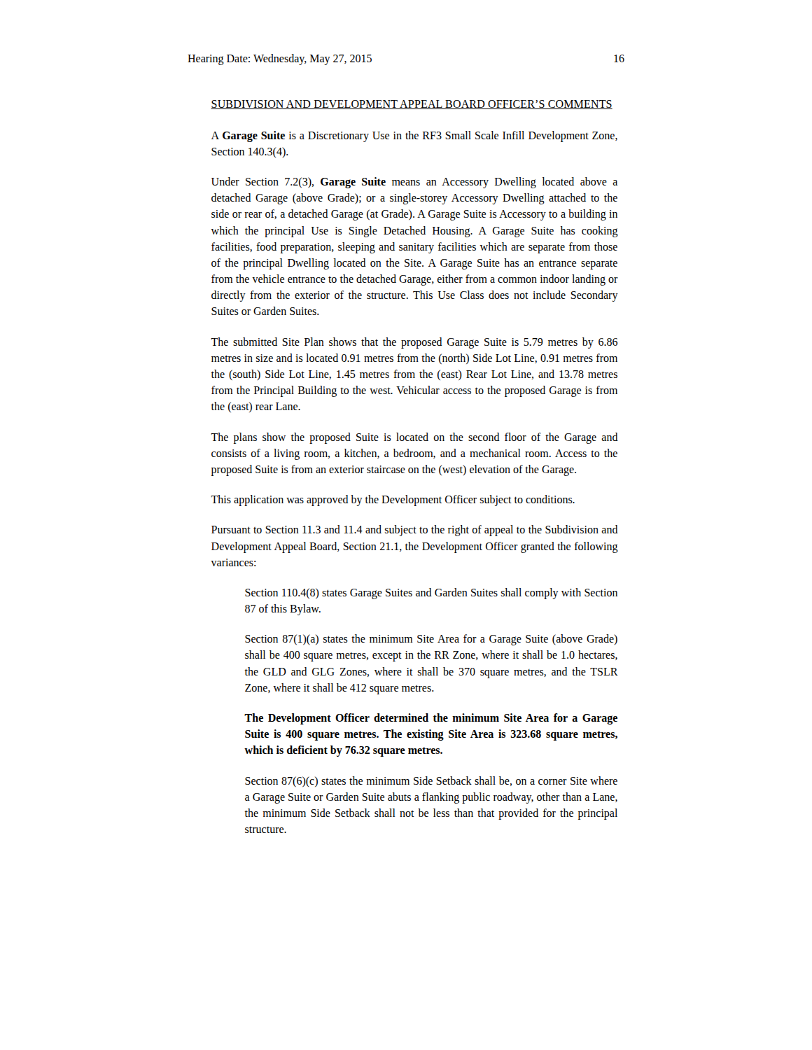Hearing Date: Wednesday, May 27, 2015
16
SUBDIVISION AND DEVELOPMENT APPEAL BOARD OFFICER’S COMMENTS
A Garage Suite is a Discretionary Use in the RF3 Small Scale Infill Development Zone, Section 140.3(4).
Under Section 7.2(3), Garage Suite means an Accessory Dwelling located above a detached Garage (above Grade); or a single-storey Accessory Dwelling attached to the side or rear of, a detached Garage (at Grade). A Garage Suite is Accessory to a building in which the principal Use is Single Detached Housing. A Garage Suite has cooking facilities, food preparation, sleeping and sanitary facilities which are separate from those of the principal Dwelling located on the Site. A Garage Suite has an entrance separate from the vehicle entrance to the detached Garage, either from a common indoor landing or directly from the exterior of the structure. This Use Class does not include Secondary Suites or Garden Suites.
The submitted Site Plan shows that the proposed Garage Suite is 5.79 metres by 6.86 metres in size and is located 0.91 metres from the (north) Side Lot Line, 0.91 metres from the (south) Side Lot Line, 1.45 metres from the (east) Rear Lot Line, and 13.78 metres from the Principal Building to the west. Vehicular access to the proposed Garage is from the (east) rear Lane.
The plans show the proposed Suite is located on the second floor of the Garage and consists of a living room, a kitchen, a bedroom, and a mechanical room. Access to the proposed Suite is from an exterior staircase on the (west) elevation of the Garage.
This application was approved by the Development Officer subject to conditions.
Pursuant to Section 11.3 and 11.4 and subject to the right of appeal to the Subdivision and Development Appeal Board, Section 21.1, the Development Officer granted the following variances:
Section 110.4(8) states Garage Suites and Garden Suites shall comply with Section 87 of this Bylaw.
Section 87(1)(a) states the minimum Site Area for a Garage Suite (above Grade) shall be 400 square metres, except in the RR Zone, where it shall be 1.0 hectares, the GLD and GLG Zones, where it shall be 370 square metres, and the TSLR Zone, where it shall be 412 square metres.
The Development Officer determined the minimum Site Area for a Garage Suite is 400 square metres. The existing Site Area is 323.68 square metres, which is deficient by 76.32 square metres.
Section 87(6)(c) states the minimum Side Setback shall be, on a corner Site where a Garage Suite or Garden Suite abuts a flanking public roadway, other than a Lane, the minimum Side Setback shall not be less than that provided for the principal structure.